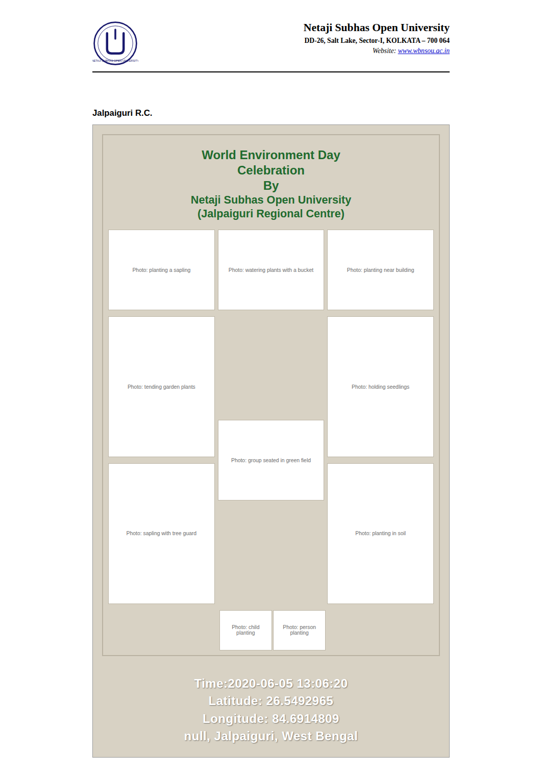NETAJI SUBHAS OPEN UNIVERSITY
Netaji Subhas Open University
DD-26, Salt Lake, Sector-I, KOLKATA – 700 064
Website: www.wbnsou.ac.in
Jalpaiguri R.C.
World Environment Day
Celebration By Netaji Subhas Open University
(Jalpaiguri Regional Centre)
Photo: planting a sapling
Photo: watering plants with a bucket
Photo: planting near building
Photo: tending garden plants
Photo: group seated in green field
Photo: holding seedlings
Photo: sapling with tree guard
Photo: planting in soil
Photo: child planting
Photo: person planting
Time:2020-06-05 13:06:20
Latitude: 26.5492965
Longitude: 84.6914809
null, Jalpaiguri, West Bengal